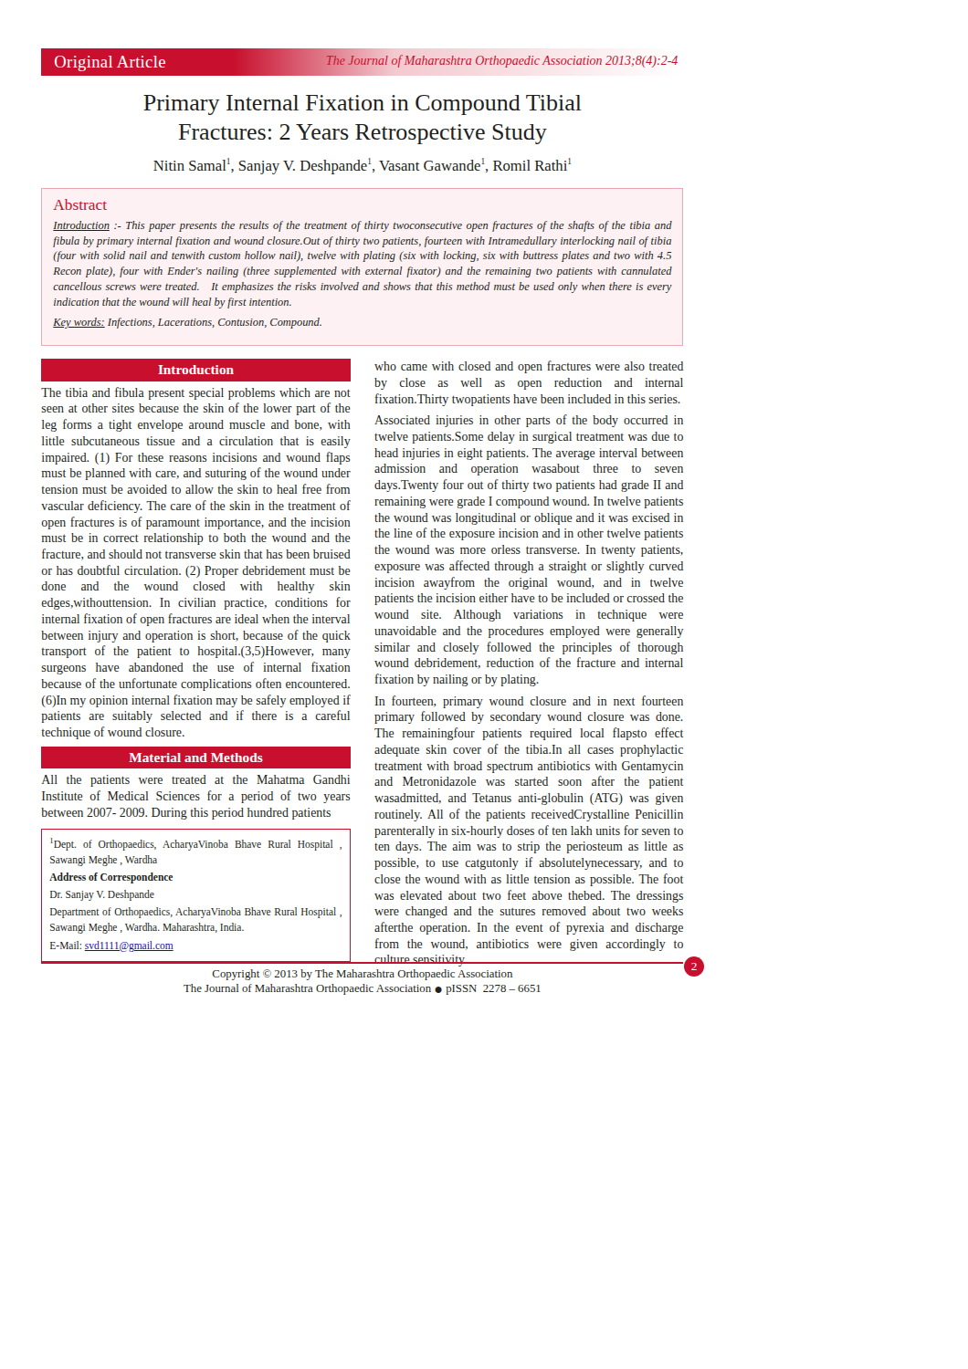Original Article
The Journal of Maharashtra Orthopaedic Association 2013;8(4):2-4
Primary Internal Fixation in Compound Tibial
Fractures: 2 Years Retrospective Study
Nitin Samal1, Sanjay V. Deshpande1, Vasant Gawande1, Romil Rathi1
Abstract
Introduction :- This paper presents the results of the treatment of thirty twoconsecutive open fractures of the shafts of the tibia and fibula by primary internal fixation and wound closure.Out of thirty two patients, fourteen with Intramedullary interlocking nail of tibia (four with solid nail and tenwith custom hollow nail), twelve with plating (six with locking, six with buttress plates and two with 4.5 Recon plate), four with Ender's nailing (three supplemented with external fixator) and the remaining two patients with cannulated cancellous screws were treated. It emphasizes the risks involved and shows that this method must be used only when there is every indication that the wound will heal by first intention.
Key words: Infections, Lacerations, Contusion, Compound.
Introduction
The tibia and fibula present special problems which are not seen at other sites because the skin of the lower part of the leg forms a tight envelope around muscle and bone, with little subcutaneous tissue and a circulation that is easily impaired. (1) For these reasons incisions and wound flaps must be planned with care, and suturing of the wound under tension must be avoided to allow the skin to heal free from vascular deficiency. The care of the skin in the treatment of open fractures is of paramount importance, and the incision must be in correct relationship to both the wound and the fracture, and should not transverse skin that has been bruised or has doubtful circulation. (2) Proper debridement must be done and the wound closed with healthy skin edges,withouttension. In civilian practice, conditions for internal fixation of open fractures are ideal when the interval between injury and operation is short, because of the quick transport of the patient to hospital.(3,5)However, many surgeons have abandoned the use of internal fixation because of the unfortunate complications often encountered. (6)In my opinion internal fixation may be safely employed if patients are suitably selected and if there is a careful technique of wound closure.
Material and Methods
All the patients were treated at the Mahatma Gandhi Institute of Medical Sciences for a period of two years between 2007- 2009. During this period hundred patients
1Dept. of Orthopaedics, AcharyaVinoba Bhave Rural Hospital , Sawangi Meghe , Wardha
Address of Correspondence
Dr. Sanjay V. Deshpande
Department of Orthopaedics, AcharyaVinoba Bhave Rural Hospital , Sawangi Meghe , Wardha. Maharashtra, India.
E-Mail: svd1111@gmail.com
who came with closed and open fractures were also treated by close as well as open reduction and internal fixation.Thirty twopatients have been included in this series.
Associated injuries in other parts of the body occurred in twelve patients.Some delay in surgical treatment was due to head injuries in eight patients. The average interval between admission and operation wasabout three to seven days.Twenty four out of thirty two patients had grade II and remaining were grade I compound wound. In twelve patients the wound was longitudinal or oblique and it was excised in the line of the exposure incision and in other twelve patients the wound was more orless transverse. In twenty patients, exposure was affected through a straight or slightly curved incision awayfrom the original wound, and in twelve patients the incision either have to be included or crossed the wound site. Although variations in technique were unavoidable and the procedures employed were generally similar and closely followed the principles of thorough wound debridement, reduction of the fracture and internal fixation by nailing or by plating.
In fourteen, primary wound closure and in next fourteen primary followed by secondary wound closure was done. The remainingfour patients required local flapsto effect adequate skin cover of the tibia.In all cases prophylactic treatment with broad spectrum antibiotics with Gentamycin and Metronidazole was started soon after the patient wasadmitted, and Tetanus anti-globulin (ATG) was given routinely. All of the patients receivedCrystalline Penicillin parenterally in six-hourly doses of ten lakh units for seven to ten days. The aim was to strip the periosteum as little as possible, to use catgutonly if absolutelynecessary, and to close the wound with as little tension as possible. The foot was elevated about two feet above thebed. The dressings were changed and the sutures removed about two weeks afterthe operation. In the event of pyrexia and discharge from the wound, antibiotics were given accordingly to culture sensitivity.
Copyright © 2013 by The Maharashtra Orthopaedic Association
The Journal of Maharashtra Orthopaedic Association ● pISSN 2278 – 6651
2